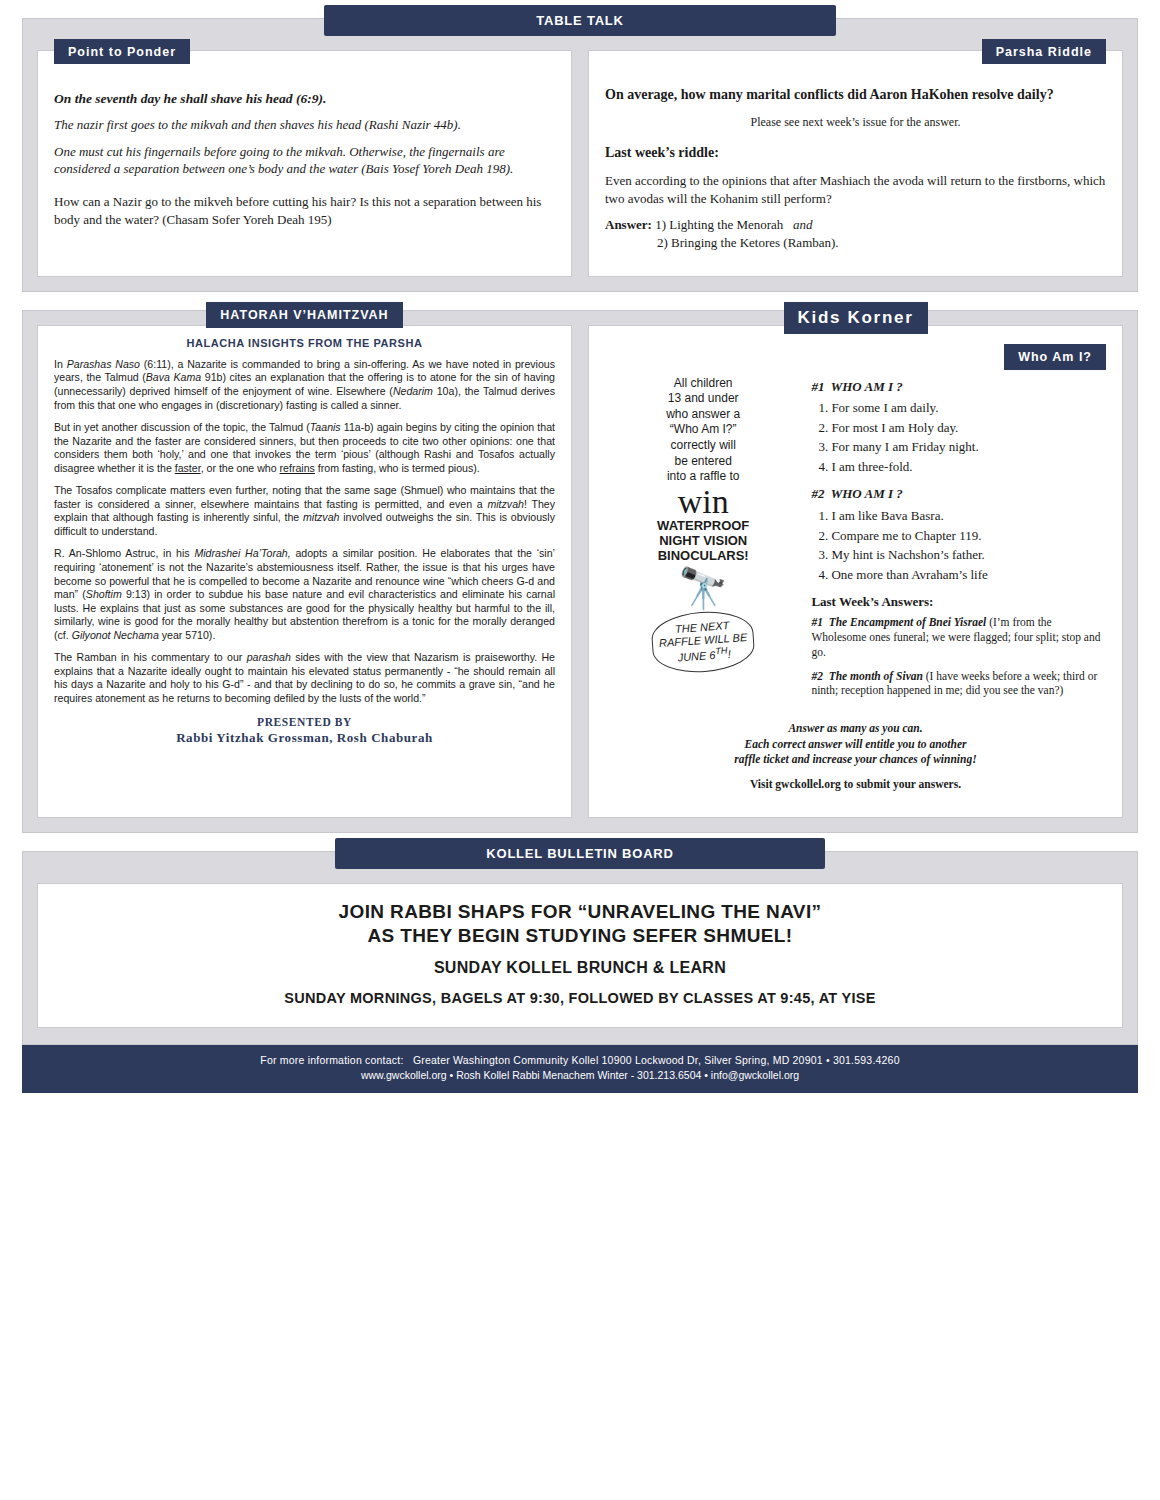TABLE TALK
Point to Ponder
On the seventh day he shall shave his head (6:9).
The nazir first goes to the mikvah and then shaves his head (Rashi Nazir 44b).
One must cut his fingernails before going to the mikvah. Otherwise, the fingernails are considered a separation between one’s body and the water (Bais Yosef Yoreh Deah 198).
How can a Nazir go to the mikveh before cutting his hair? Is this not a separation between his body and the water? (Chasam Sofer Yoreh Deah 195)
Parsha Riddle
On average, how many marital conflicts did Aaron HaKohen resolve daily?
Please see next week’s issue for the answer.
Last week’s riddle:
Even according to the opinions that after Mashiach the avoda will return to the firstborns, which two avodas will the Kohanim still perform?
Answer: 1) Lighting the Menorah and
2) Bringing the Ketores (Ramban).
HATORAH V’HAMITZVAH
HALACHA INSIGHTS FROM THE PARSHA
In Parashas Naso (6:11), a Nazarite is commanded to bring a sin-offering. As we have noted in previous years, the Talmud (Bava Kama 91b) cites an explanation that the offering is to atone for the sin of having (unnecessarily) deprived himself of the enjoyment of wine. Elsewhere (Nedarim 10a), the Talmud derives from this that one who engages in (discretionary) fasting is called a sinner.
But in yet another discussion of the topic, the Talmud (Taanis 11a-b) again begins by citing the opinion that the Nazarite and the faster are considered sinners, but then proceeds to cite two other opinions: one that considers them both ‘holy,’ and one that invokes the term ‘pious’ (although Rashi and Tosafos actually disagree whether it is the faster, or the one who refrains from fasting, who is termed pious).
The Tosafos complicate matters even further, noting that the same sage (Shmuel) who maintains that the faster is considered a sinner, elsewhere maintains that fasting is permitted, and even a mitzvah! They explain that although fasting is inherently sinful, the mitzvah involved outweighs the sin. This is obviously difficult to understand.
R. An-Shlomo Astruc, in his Midrashei Ha’Torah, adopts a similar position. He elaborates that the ‘sin’ requiring ‘atonement’ is not the Nazarite’s abstemiousness itself. Rather, the issue is that his urges have become so powerful that he is compelled to become a Nazarite and renounce wine “which cheers G-d and man” (Shoftim 9:13) in order to subdue his base nature and evil characteristics and eliminate his carnal lusts. He explains that just as some substances are good for the physically healthy but harmful to the ill, similarly, wine is good for the morally healthy but abstention therefrom is a tonic for the morally deranged (cf. Gilyonot Nechama year 5710).
The Ramban in his commentary to our parashah sides with the view that Nazarism is praiseworthy. He explains that a Nazarite ideally ought to maintain his elevated status permanently - “he should remain all his days a Nazarite and holy to his G-d” - and that by declining to do so, he commits a grave sin, “and he requires atonement as he returns to becoming defiled by the lusts of the world.”
PRESENTED BY
Rabbi Yitzhak Grossman, Rosh Chaburah
Kids Korner
Who Am I?
All children
13 and under
who answer a
“Who Am I?”
correctly will
be entered
into a raffle to
win
WATERPROOF
NIGHT VISION
BINOCULARS!
🔭
THE NEXT
RAFFLE WILL BE
JUNE 6TH!
#1 WHO AM I ?
For some I am daily.
For most I am Holy day.
For many I am Friday night.
I am three-fold.
#2 WHO AM I ?
I am like Bava Basra.
Compare me to Chapter 119.
My hint is Nachshon’s father.
One more than Avraham’s life
Last Week’s Answers:
#1 The Encampment of Bnei Yisrael (I’m from the Wholesome ones funeral; we were flagged; four split; stop and go.
#2 The month of Sivan (I have weeks before a week; third or ninth; reception happened in me; did you see the van?)
Answer as many as you can.
Each correct answer will entitle you to another
raffle ticket and increase your chances of winning!
Visit gwckollel.org to submit your answers.
KOLLEL BULLETIN BOARD
JOIN RABBI SHAPS FOR “UNRAVELING THE NAVI”
AS THEY BEGIN STUDYING SEFER SHMUEL!
SUNDAY KOLLEL BRUNCH & LEARN
SUNDAY MORNINGS, BAGELS AT 9:30, FOLLOWED BY CLASSES AT 9:45, AT YISE
For more information contact: Greater Washington Community Kollel 10900 Lockwood Dr, Silver Spring, MD 20901 • 301.593.4260
www.gwckollel.org • Rosh Kollel Rabbi Menachem Winter - 301.213.6504 • info@gwckollel.org